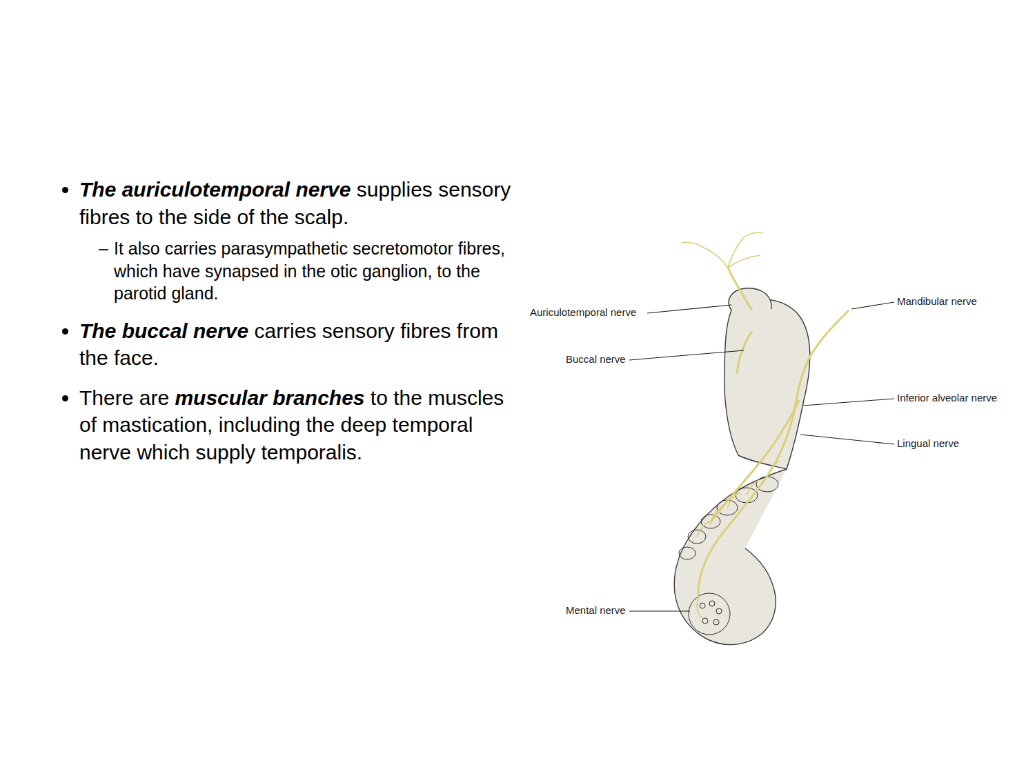The auriculotemporal nerve supplies sensory fibres to the side of the scalp.
It also carries parasympathetic secretomotor fibres, which have synapsed in the otic ganglion, to the parotid gland.
The buccal nerve carries sensory fibres from the face.
There are muscular branches to the muscles of mastication, including the deep temporal nerve which supply temporalis.
Auriculotemporal nerve Buccal nerve Mandibular nerve Inferior alveolar nerve Lingual nerve Mental nerve